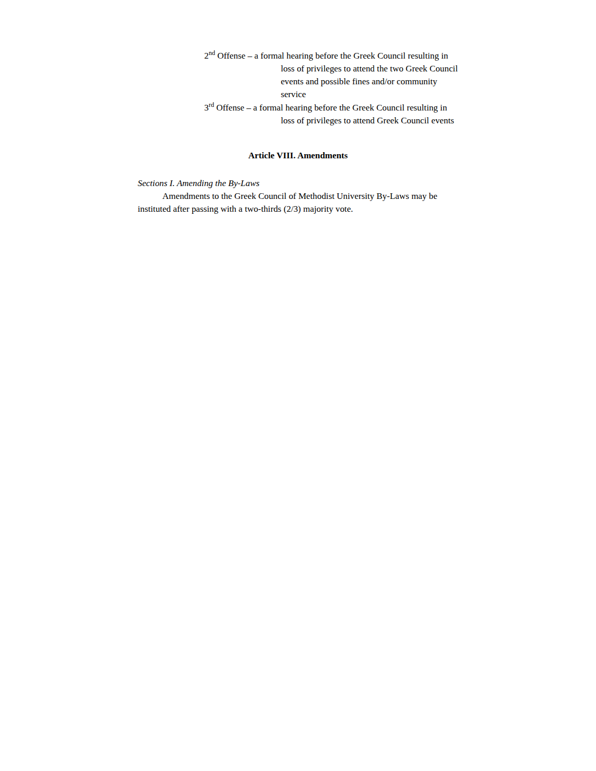2nd Offense – a formal hearing before the Greek Council resulting in loss of privileges to attend the two Greek Council events and possible fines and/or community service
3rd Offense – a formal hearing before the Greek Council resulting in loss of privileges to attend Greek Council events
Article VIII. Amendments
Sections I. Amending the By-Laws
Amendments to the Greek Council of Methodist University By-Laws may be instituted after passing with a two-thirds (2/3) majority vote.